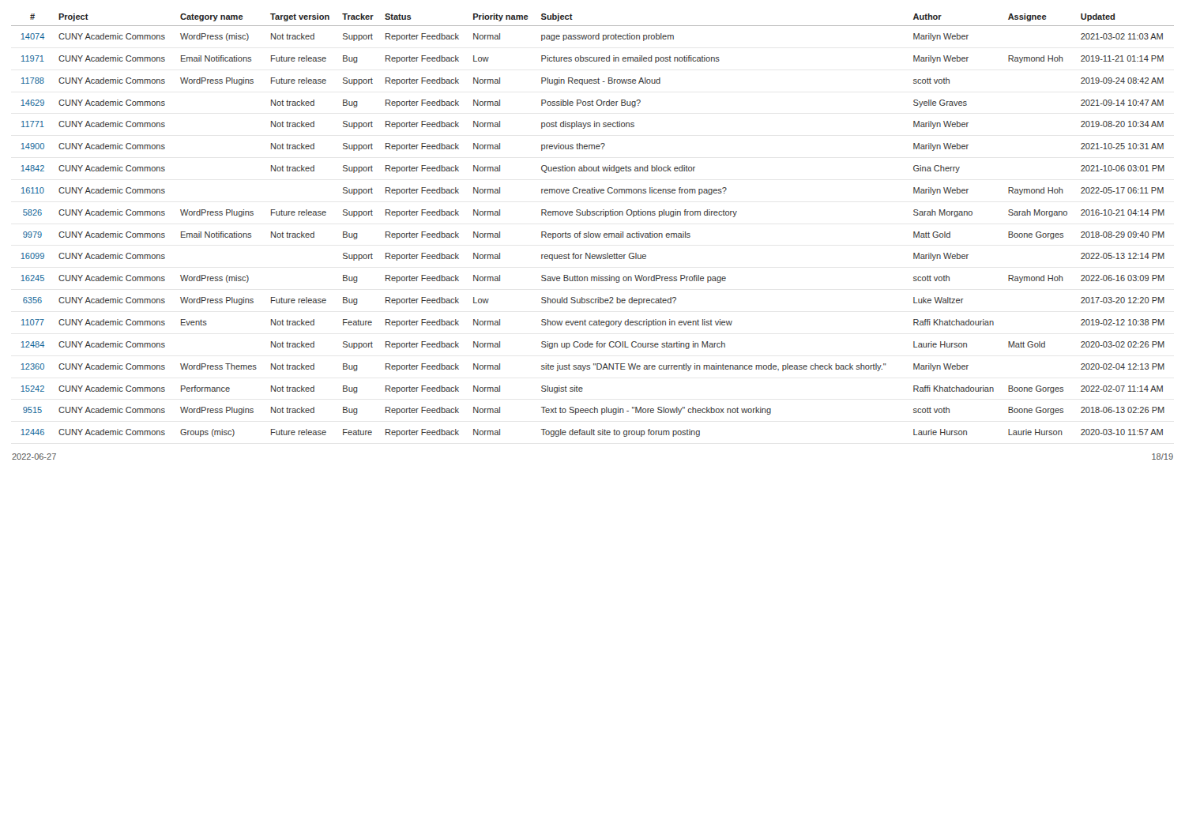| # | Project | Category name | Target version | Tracker | Status | Priority name | Subject | Author | Assignee | Updated |
| --- | --- | --- | --- | --- | --- | --- | --- | --- | --- | --- |
| 14074 | CUNY Academic Commons | WordPress (misc) | Not tracked | Support | Reporter Feedback | Normal | page password protection problem | Marilyn Weber | | 2021-03-02 11:03 AM |
| 11971 | CUNY Academic Commons | Email Notifications | Future release | Bug | Reporter Feedback | Low | Pictures obscured in emailed post notifications | Marilyn Weber | Raymond Hoh | 2019-11-21 01:14 PM |
| 11788 | CUNY Academic Commons | WordPress Plugins | Future release | Support | Reporter Feedback | Normal | Plugin Request - Browse Aloud | scott voth | | 2019-09-24 08:42 AM |
| 14629 | CUNY Academic Commons | | Not tracked | Bug | Reporter Feedback | Normal | Possible Post Order Bug? | Syelle Graves | | 2021-09-14 10:47 AM |
| 11771 | CUNY Academic Commons | | Not tracked | Support | Reporter Feedback | Normal | post displays in sections | Marilyn Weber | | 2019-08-20 10:34 AM |
| 14900 | CUNY Academic Commons | | Not tracked | Support | Reporter Feedback | Normal | previous theme? | Marilyn Weber | | 2021-10-25 10:31 AM |
| 14842 | CUNY Academic Commons | | Not tracked | Support | Reporter Feedback | Normal | Question about widgets and block editor | Gina Cherry | | 2021-10-06 03:01 PM |
| 16110 | CUNY Academic Commons | | | Support | Reporter Feedback | Normal | remove Creative Commons license from pages? | Marilyn Weber | Raymond Hoh | 2022-05-17 06:11 PM |
| 5826 | CUNY Academic Commons | WordPress Plugins | Future release | Support | Reporter Feedback | Normal | Remove Subscription Options plugin from directory | Sarah Morgano | Sarah Morgano | 2016-10-21 04:14 PM |
| 9979 | CUNY Academic Commons | Email Notifications | Not tracked | Bug | Reporter Feedback | Normal | Reports of slow email activation emails | Matt Gold | Boone Gorges | 2018-08-29 09:40 PM |
| 16099 | CUNY Academic Commons | | | Support | Reporter Feedback | Normal | request for Newsletter Glue | Marilyn Weber | | 2022-05-13 12:14 PM |
| 16245 | CUNY Academic Commons | WordPress (misc) | | Bug | Reporter Feedback | Normal | Save Button missing on WordPress Profile page | scott voth | Raymond Hoh | 2022-06-16 03:09 PM |
| 6356 | CUNY Academic Commons | WordPress Plugins | Future release | Bug | Reporter Feedback | Low | Should Subscribe2 be deprecated? | Luke Waltzer | | 2017-03-20 12:20 PM |
| 11077 | CUNY Academic Commons | Events | Not tracked | Feature | Reporter Feedback | Normal | Show event category description in event list view | Raffi Khatchadourian | | 2019-02-12 10:38 PM |
| 12484 | CUNY Academic Commons | | Not tracked | Support | Reporter Feedback | Normal | Sign up Code for COIL Course starting in March | Laurie Hurson | Matt Gold | 2020-03-02 02:26 PM |
| 12360 | CUNY Academic Commons | WordPress Themes | Not tracked | Bug | Reporter Feedback | Normal | site just says "DANTE We are currently in maintenance mode, please check back shortly." | Marilyn Weber | | 2020-02-04 12:13 PM |
| 15242 | CUNY Academic Commons | Performance | Not tracked | Bug | Reporter Feedback | Normal | Slugist site | Raffi Khatchadourian | Boone Gorges | 2022-02-07 11:14 AM |
| 9515 | CUNY Academic Commons | WordPress Plugins | Not tracked | Bug | Reporter Feedback | Normal | Text to Speech plugin - "More Slowly" checkbox not working | scott voth | Boone Gorges | 2018-06-13 02:26 PM |
| 12446 | CUNY Academic Commons | Groups (misc) | Future release | Feature | Reporter Feedback | Normal | Toggle default site to group forum posting | Laurie Hurson | Laurie Hurson | 2020-03-10 11:57 AM |
| 2022-06-27 | 18/19 |